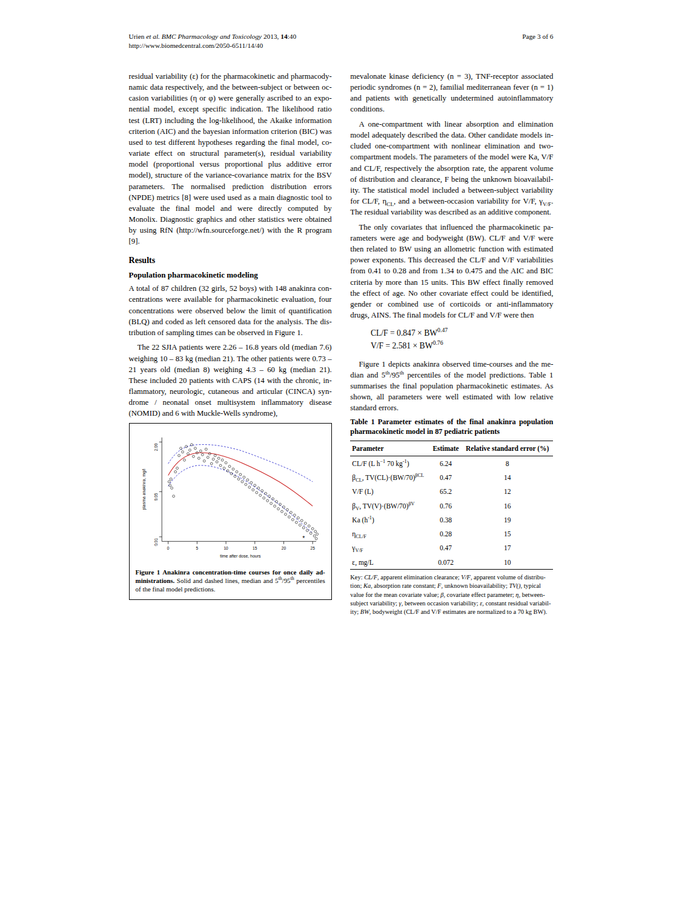Urien et al. BMC Pharmacology and Toxicology 2013, 14:40
http://www.biomedcentral.com/2050-6511/14/40
Page 3 of 6
residual variability (ε) for the pharmacokinetic and pharmacodynamic data respectively, and the between-subject or between occasion variabilities (η or φ) were generally ascribed to an exponential model, except specific indication. The likelihood ratio test (LRT) including the log-likelihood, the Akaike information criterion (AIC) and the bayesian information criterion (BIC) was used to test different hypotheses regarding the final model, covariate effect on structural parameter(s), residual variability model (proportional versus proportional plus additive error model), structure of the variance-covariance matrix for the BSV parameters. The normalised prediction distribution errors (NPDE) metrics [8] were used used as a main diagnostic tool to evaluate the final model and were directly computed by Monolix. Diagnostic graphics and other statistics were obtained by using RfN (http://wfn.sourceforge.net/) with the R program [9].
Results
Population pharmacokinetic modeling
A total of 87 children (32 girls, 52 boys) with 148 anakinra concentrations were available for pharmacokinetic evaluation, four concentrations were observed below the limit of quantification (BLQ) and coded as left censored data for the analysis. The distribution of sampling times can be observed in Figure 1.
The 22 SJIA patients were 2.26 – 16.8 years old (median 7.6) weighing 10 – 83 kg (median 21). The other patients were 0.73 – 21 years old (median 8) weighing 4.3 – 60 kg (median 21). These included 20 patients with CAPS (14 with the chronic, inflammatory, neurologic, cutaneous and articular (CINCA) syndrome / neonatal onset multisystem inflammatory disease (NOMID) and 6 with Muckle-Wells syndrome),
2.00 0.05 0.01 plasma anakinra, mg/l 0 5 10 15 20 25 time after dose, hours *
Figure 1 Anakinra concentration-time courses for once daily administrations. Solid and dashed lines, median and 5th/95th percentiles of the final model predictions.
mevalonate kinase deficiency (n = 3), TNF-receptor associated periodic syndromes (n = 2), familial mediterranean fever (n = 1) and patients with genetically undetermined autoinflammatory conditions.
A one-compartment with linear absorption and elimination model adequately described the data. Other candidate models included one-compartment with nonlinear elimination and two-compartment models. The parameters of the model were Ka, V/F and CL/F, respectively the absorption rate, the apparent volume of distribution and clearance, F being the unknown bioavailability. The statistical model included a between-subject variability for CL/F, ηCL, and a between-occasion variability for V/F, γV/F. The residual variability was described as an additive component.
The only covariates that influenced the pharmacokinetic parameters were age and bodyweight (BW). CL/F and V/F were then related to BW using an allometric function with estimated power exponents. This decreased the CL/F and V/F variabilities from 0.41 to 0.28 and from 1.34 to 0.475 and the AIC and BIC criteria by more than 15 units. This BW effect finally removed the effect of age. No other covariate effect could be identified, gender or combined use of corticoids or anti-inflammatory drugs, AINS. The final models for CL/F and V/F were then
CL/F = 0.847 × BW0.47
V/F = 2.581 × BW0.76
Figure 1 depicts anakinra observed time-courses and the median and 5th/95th percentiles of the model predictions. Table 1 summarises the final population pharmacokinetic estimates. As shown, all parameters were well estimated with low relative standard errors.
Table 1 Parameter estimates of the final anakinra population pharmacokinetic model in 87 pediatric patients
| Parameter | Estimate | Relative standard error (%) |
| --- | --- | --- |
| CL/F (L h −1 70 kg -1 ) | 6.24 | 8 |
| β CL , TV(CL)·(BW/70) βCL | 0.47 | 14 |
| V/F (L) | 65.2 | 12 |
| β V , TV(V)·(BW/70) βV | 0.76 | 16 |
| Ka (h -1 ) | 0.38 | 19 |
| η CL/F | 0.28 | 15 |
| γ V/F | 0.47 | 17 |
| ε, mg/L | 0.072 | 10 |
Key: CL/F, apparent elimination clearance; V/F, apparent volume of distribution; Ka, absorption rate constant; F, unknown bioavailability; TV(), typical value for the mean covariate value; β, covariate effect parameter; η, between-subject variability; γ, between occasion variability; ε, constant residual variability; BW, bodyweight (CL/F and V/F estimates are normalized to a 70 kg BW).